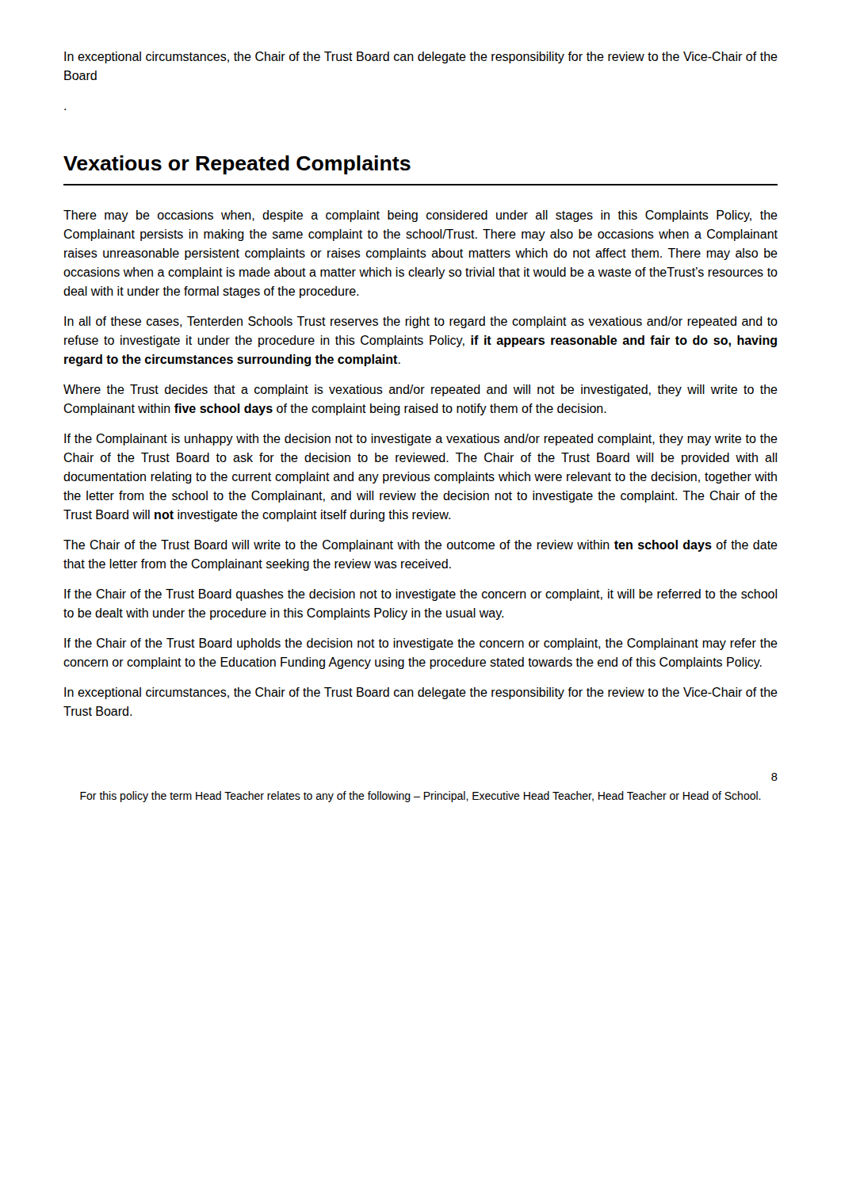In exceptional circumstances, the Chair of the Trust Board can delegate the responsibility for the review to the Vice-Chair of the Board
.
Vexatious or Repeated Complaints
There may be occasions when, despite a complaint being considered under all stages in this Complaints Policy, the Complainant persists in making the same complaint to the school/Trust. There may also be occasions when a Complainant raises unreasonable persistent complaints or raises complaints about matters which do not affect them. There may also be occasions when a complaint is made about a matter which is clearly so trivial that it would be a waste of theTrust’s resources to deal with it under the formal stages of the procedure.
In all of these cases, Tenterden Schools Trust reserves the right to regard the complaint as vexatious and/or repeated and to refuse to investigate it under the procedure in this Complaints Policy, if it appears reasonable and fair to do so, having regard to the circumstances surrounding the complaint.
Where the Trust decides that a complaint is vexatious and/or repeated and will not be investigated, they will write to the Complainant within five school days of the complaint being raised to notify them of the decision.
If the Complainant is unhappy with the decision not to investigate a vexatious and/or repeated complaint, they may write to the Chair of the Trust Board to ask for the decision to be reviewed. The Chair of the Trust Board will be provided with all documentation relating to the current complaint and any previous complaints which were relevant to the decision, together with the letter from the school to the Complainant, and will review the decision not to investigate the complaint. The Chair of the Trust Board will not investigate the complaint itself during this review.
The Chair of the Trust Board will write to the Complainant with the outcome of the review within ten school days of the date that the letter from the Complainant seeking the review was received.
If the Chair of the Trust Board quashes the decision not to investigate the concern or complaint, it will be referred to the school to be dealt with under the procedure in this Complaints Policy in the usual way.
If the Chair of the Trust Board upholds the decision not to investigate the concern or complaint, the Complainant may refer the concern or complaint to the Education Funding Agency using the procedure stated towards the end of this Complaints Policy.
In exceptional circumstances, the Chair of the Trust Board can delegate the responsibility for the review to the Vice-Chair of the Trust Board.
8
For this policy the term Head Teacher relates to any of the following – Principal, Executive Head Teacher, Head Teacher or Head of School.